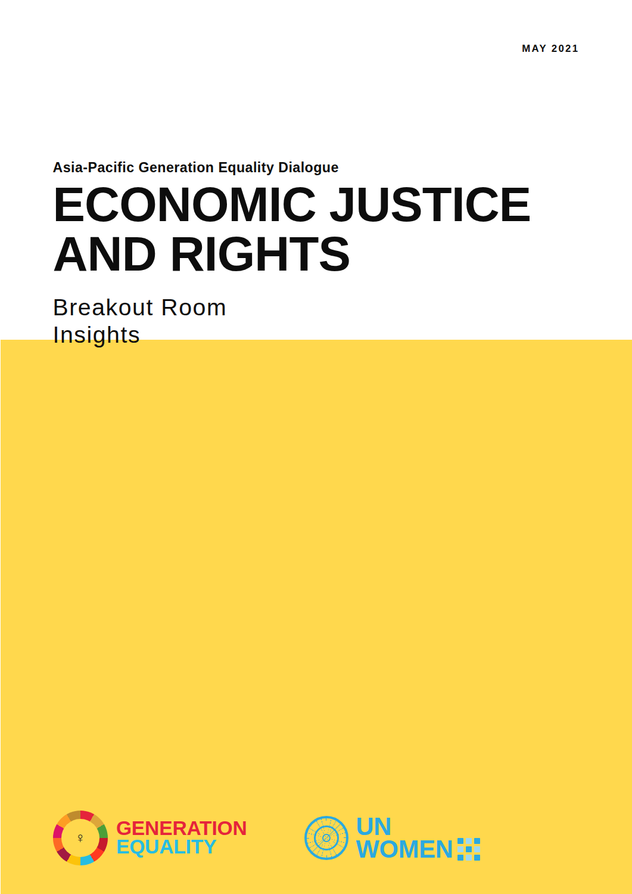MAY 2021
Asia-Pacific Generation Equality Dialogue
Economic Justice and Rights
Breakout Room Insights
♀
GENERATION EQUALITY
UN
WOMEN